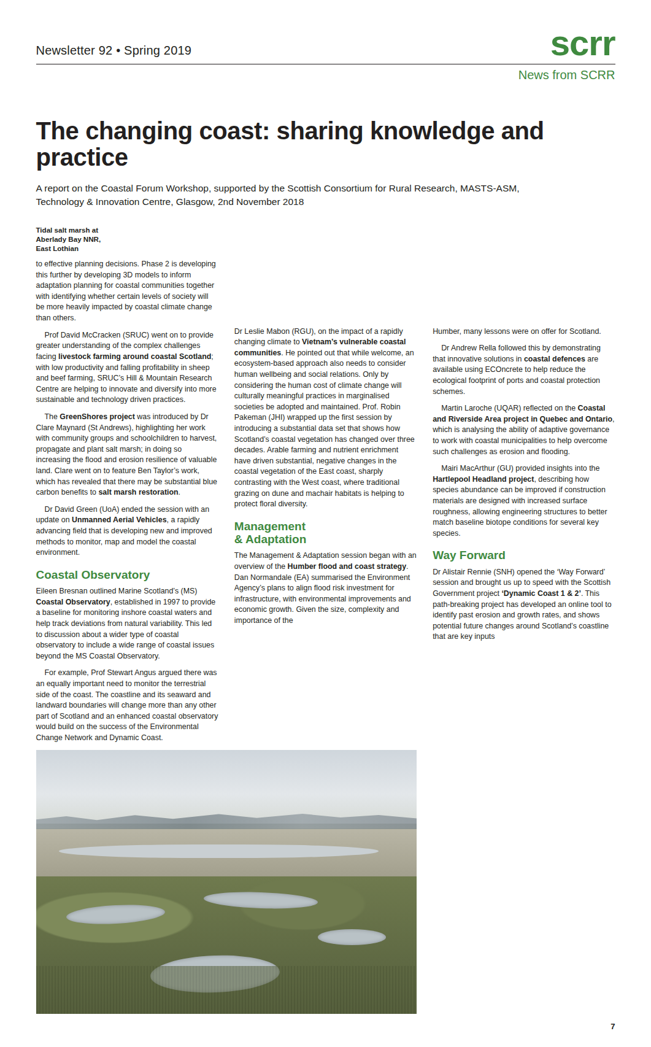Newsletter 92 • Spring 2019
scrr
News from SCRR
The changing coast: sharing knowledge and practice
A report on the Coastal Forum Workshop, supported by the Scottish Consortium for Rural Research, MASTS-ASM, Technology & Innovation Centre, Glasgow, 2nd November 2018
Tidal salt marsh at
Aberlady Bay NNR,
East Lothian
to effective planning decisions. Phase 2 is developing this further by developing 3D models to inform adaptation planning for coastal communities together with identifying whether certain levels of society will be more heavily impacted by coastal climate change than others.
Prof David McCracken (SRUC) went on to provide greater understanding of the complex challenges facing livestock farming around coastal Scotland; with low productivity and falling profitability in sheep and beef farming, SRUC’s Hill & Mountain Research Centre are helping to innovate and diversify into more sustainable and technology driven practices.
The GreenShores project was introduced by Dr Clare Maynard (St Andrews), highlighting her work with community groups and schoolchildren to harvest, propagate and plant salt marsh; in doing so increasing the flood and erosion resilience of valuable land. Clare went on to feature Ben Taylor’s work, which has revealed that there may be substantial blue carbon benefits to salt marsh restoration.
Dr David Green (UoA) ended the session with an update on Unmanned Aerial Vehicles, a rapidly advancing field that is developing new and improved methods to monitor, map and model the coastal environment.
Coastal Observatory
Eileen Bresnan outlined Marine Scotland’s (MS) Coastal Observatory, established in 1997 to provide a baseline for monitoring inshore coastal waters and help track deviations from natural variability. This led to discussion about a wider type of coastal observatory to include a wide range of coastal issues beyond the MS Coastal Observatory.
For example, Prof Stewart Angus argued there was an equally important need to monitor the terrestrial side of the coast. The coastline and its seaward and landward boundaries will change more than any other part of Scotland and an enhanced coastal observatory would build on the success of the Environmental Change Network and Dynamic Coast.
Dr Leslie Mabon (RGU), on the impact of a rapidly changing climate to Vietnam’s vulnerable coastal communities. He pointed out that while welcome, an ecosystem-based approach also needs to consider human wellbeing and social relations. Only by considering the human cost of climate change will culturally meaningful practices in marginalised societies be adopted and maintained. Prof. Robin Pakeman (JHI) wrapped up the first session by introducing a substantial data set that shows how Scotland’s coastal vegetation has changed over three decades. Arable farming and nutrient enrichment have driven substantial, negative changes in the coastal vegetation of the East coast, sharply contrasting with the West coast, where traditional grazing on dune and machair habitats is helping to protect floral diversity.
Management
& Adaptation
The Management & Adaptation session began with an overview of the Humber flood and coast strategy. Dan Normandale (EA) summarised the Environment Agency’s plans to align flood risk investment for infrastructure, with environmental improvements and economic growth. Given the size, complexity and importance of the
Humber, many lessons were on offer for Scotland.
Dr Andrew Rella followed this by demonstrating that innovative solutions in coastal defences are available using ECOncrete to help reduce the ecological footprint of ports and coastal protection schemes.
Martin Laroche (UQAR) reflected on the Coastal and Riverside Area project in Quebec and Ontario, which is analysing the ability of adaptive governance to work with coastal municipalities to help overcome such challenges as erosion and flooding.
Mairi MacArthur (GU) provided insights into the Hartlepool Headland project, describing how species abundance can be improved if construction materials are designed with increased surface roughness, allowing engineering structures to better match baseline biotope conditions for several key species.
Way Forward
Dr Alistair Rennie (SNH) opened the ‘Way Forward’ session and brought us up to speed with the Scottish Government project ‘Dynamic Coast 1 & 2’. This path-breaking project has developed an online tool to identify past erosion and growth rates, and shows potential future changes around Scotland’s coastline that are key inputs
7